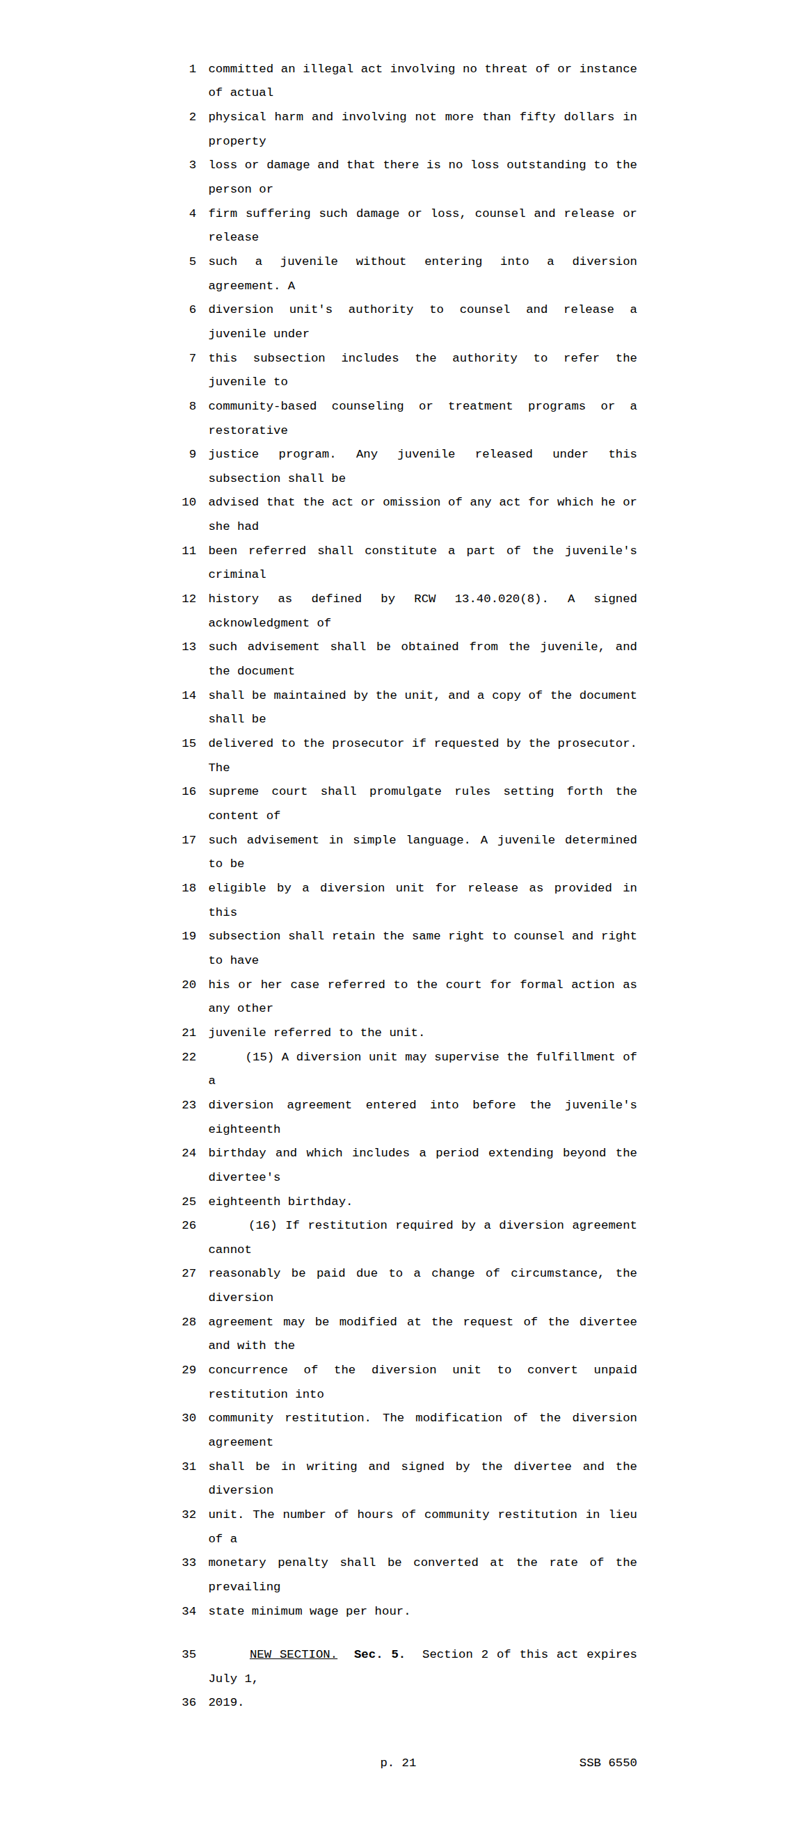committed an illegal act involving no threat of or instance of actual
physical harm and involving not more than fifty dollars in property
loss or damage and that there is no loss outstanding to the person or
firm suffering such damage or loss, counsel and release or release
such a juvenile without entering into a diversion agreement. A
diversion unit's authority to counsel and release a juvenile under
this subsection includes the authority to refer the juvenile to
community-based counseling or treatment programs or a restorative
justice program. Any juvenile released under this subsection shall be
advised that the act or omission of any act for which he or she had
been referred shall constitute a part of the juvenile's criminal
history as defined by RCW 13.40.020(8). A signed acknowledgment of
such advisement shall be obtained from the juvenile, and the document
shall be maintained by the unit, and a copy of the document shall be
delivered to the prosecutor if requested by the prosecutor. The
supreme court shall promulgate rules setting forth the content of
such advisement in simple language. A juvenile determined to be
eligible by a diversion unit for release as provided in this
subsection shall retain the same right to counsel and right to have
his or her case referred to the court for formal action as any other
juvenile referred to the unit.
(15) A diversion unit may supervise the fulfillment of a
diversion agreement entered into before the juvenile's eighteenth
birthday and which includes a period extending beyond the divertee's
eighteenth birthday.
(16) If restitution required by a diversion agreement cannot
reasonably be paid due to a change of circumstance, the diversion
agreement may be modified at the request of the divertee and with the
concurrence of the diversion unit to convert unpaid restitution into
community restitution. The modification of the diversion agreement
shall be in writing and signed by the divertee and the diversion
unit. The number of hours of community restitution in lieu of a
monetary penalty shall be converted at the rate of the prevailing
state minimum wage per hour.
NEW SECTION. Sec. 5. Section 2 of this act expires July 1,
2019.
p. 21 SSB 6550